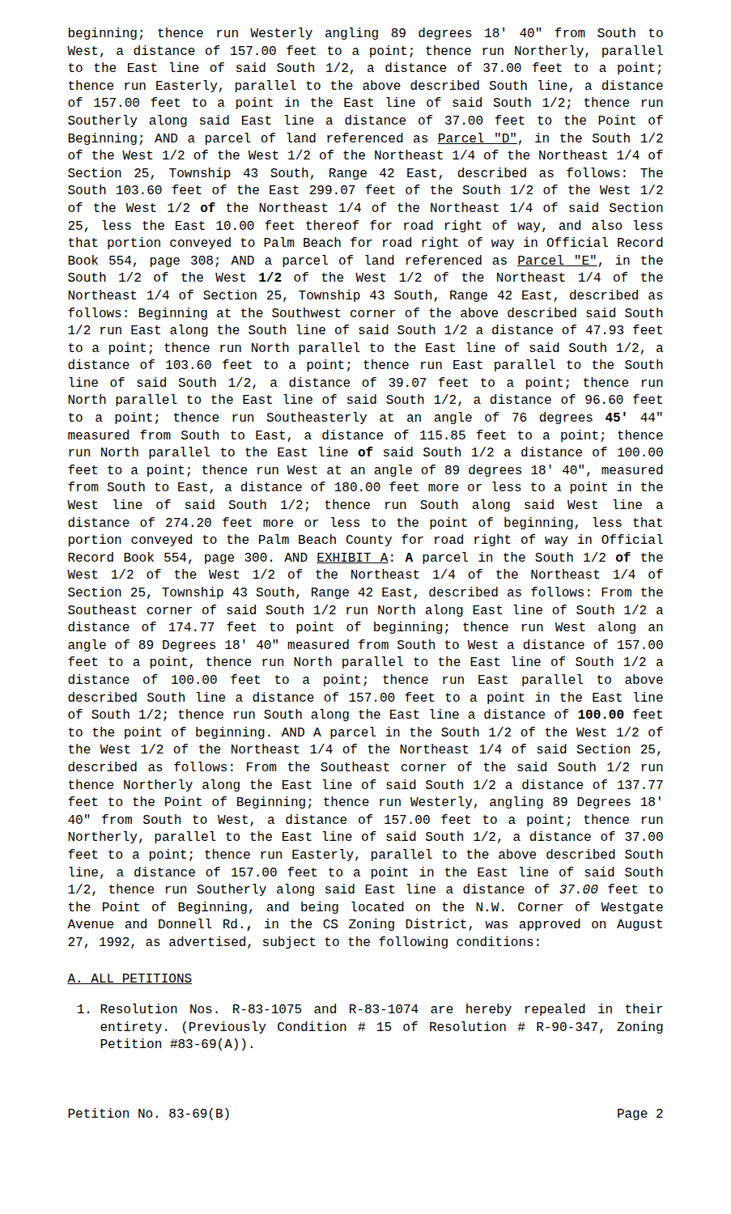beginning; thence run Westerly angling 89 degrees 18' 40" from South to West, a distance of 157.00 feet to a point; thence run Northerly, parallel to the East line of said South 1/2, a distance of 37.00 feet to a point; thence run Easterly, parallel to the above described South line, a distance of 157.00 feet to a point in the East line of said South 1/2; thence run Southerly along said East line a distance of 37.00 feet to the Point of Beginning; AND a parcel of land referenced as Parcel "D", in the South 1/2 of the West 1/2 of the West 1/2 of the Northeast 1/4 of the Northeast 1/4 of Section 25, Township 43 South, Range 42 East, described as follows: The South 103.60 feet of the East 299.07 feet of the South 1/2 of the West 1/2 of the West 1/2 of the Northeast 1/4 of the Northeast 1/4 of said Section 25, less the East 10.00 feet thereof for road right of way, and also less that portion conveyed to Palm Beach for road right of way in Official Record Book 554, page 308; AND a parcel of land referenced as Parcel "E", in the South 1/2 of the West 1/2 of the West 1/2 of the Northeast 1/4 of the Northeast 1/4 of Section 25, Township 43 South, Range 42 East, described as follows: Beginning at the Southwest corner of the above described said South 1/2 run East along the South line of said South 1/2 a distance of 47.93 feet to a point; thence run North parallel to the East line of said South 1/2, a distance of 103.60 feet to a point; thence run East parallel to the South line of said South 1/2, a distance of 39.07 feet to a point; thence run North parallel to the East line of said South 1/2, a distance of 96.60 feet to a point; thence run Southeasterly at an angle of 76 degrees 45' 44" measured from South to East, a distance of 115.85 feet to a point; thence run North parallel to the East line of said South 1/2 a distance of 100.00 feet to a point; thence run West at an angle of 89 degrees 18' 40", measured from South to East, a distance of 180.00 feet more or less to a point in the West line of said South 1/2; thence run South along said West line a distance of 274.20 feet more or less to the point of beginning, less that portion conveyed to the Palm Beach County for road right of way in Official Record Book 554, page 300. AND EXHIBIT A: A parcel in the South 1/2 of the West 1/2 of the West 1/2 of the Northeast 1/4 of the Northeast 1/4 of Section 25, Township 43 South, Range 42 East, described as follows: From the Southeast corner of said South 1/2 run North along East line of South 1/2 a distance of 174.77 feet to point of beginning; thence run West along an angle of 89 Degrees 18' 40" measured from South to West a distance of 157.00 feet to a point, thence run North parallel to the East line of South 1/2 a distance of 100.00 feet to a point; thence run East parallel to above described South line a distance of 157.00 feet to a point in the East line of South 1/2; thence run South along the East line a distance of 100.00 feet to the point of beginning. AND A parcel in the South 1/2 of the West 1/2 of the West 1/2 of the Northeast 1/4 of the Northeast 1/4 of said Section 25, described as follows: From the Southeast corner of the said South 1/2 run thence Northerly along the East line of said South 1/2 a distance of 137.77 feet to the Point of Beginning; thence run Westerly, angling 89 Degrees 18' 40" from South to West, a distance of 157.00 feet to a point; thence run Northerly, parallel to the East line of said South 1/2, a distance of 37.00 feet to a point; thence run Easterly, parallel to the above described South line, a distance of 157.00 feet to a point in the East line of said South 1/2, thence run Southerly along said East line a distance of 37.00 feet to the Point of Beginning, and being located on the N.W. Corner of Westgate Avenue and Donnell Rd., in the CS Zoning District, was approved on August 27, 1992, as advertised, subject to the following conditions:
A. ALL PETITIONS
Resolution Nos. R-83-1075 and R-83-1074 are hereby repealed in their entirety. (Previously Condition # 15 of Resolution # R-90-347, Zoning Petition #83-69(A)).
Petition No. 83-69(B) Page 2